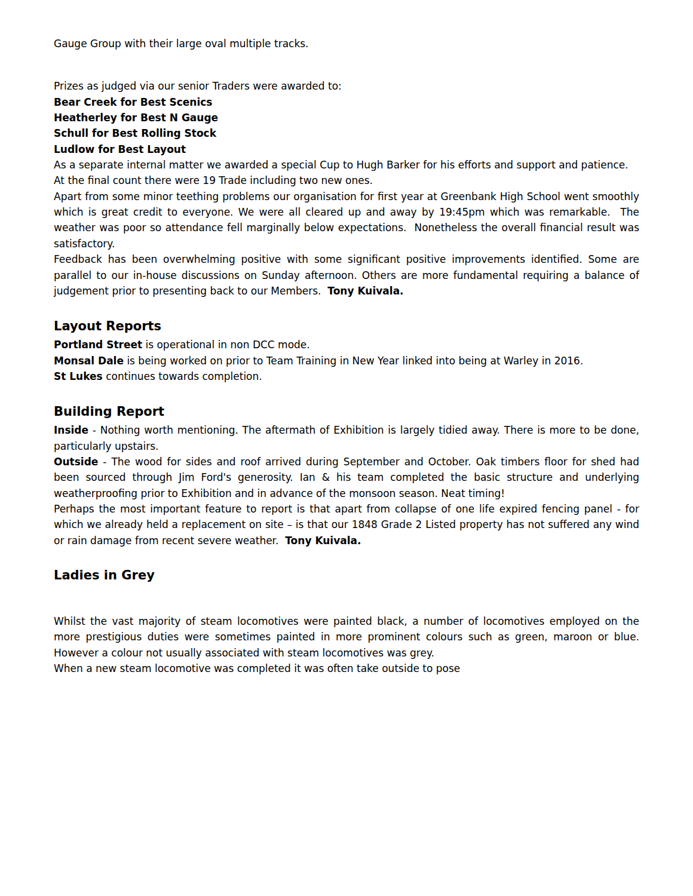Gauge Group with their large oval multiple tracks.
Prizes as judged via our senior Traders were awarded to:
Bear Creek for Best Scenics
Heatherley for Best N Gauge
Schull for Best Rolling Stock
Ludlow for Best Layout
As a separate internal matter we awarded a special Cup to Hugh Barker for his efforts and support and patience.
At the final count there were 19 Trade including two new ones.
Apart from some minor teething problems our organisation for first year at Greenbank High School went smoothly which is great credit to everyone. We were all cleared up and away by 19:45pm which was remarkable. The weather was poor so attendance fell marginally below expectations. Nonetheless the overall financial result was satisfactory.
Feedback has been overwhelming positive with some significant positive improvements identified. Some are parallel to our in-house discussions on Sunday afternoon. Others are more fundamental requiring a balance of judgement prior to presenting back to our Members. Tony Kuivala.
Layout Reports
Portland Street is operational in non DCC mode.
Monsal Dale is being worked on prior to Team Training in New Year linked into being at Warley in 2016.
St Lukes continues towards completion.
Building Report
Inside - Nothing worth mentioning. The aftermath of Exhibition is largely tidied away. There is more to be done, particularly upstairs.
Outside - The wood for sides and roof arrived during September and October. Oak timbers floor for shed had been sourced through Jim Ford's generosity. Ian & his team completed the basic structure and underlying weatherproofing prior to Exhibition and in advance of the monsoon season. Neat timing!
Perhaps the most important feature to report is that apart from collapse of one life expired fencing panel - for which we already held a replacement on site – is that our 1848 Grade 2 Listed property has not suffered any wind or rain damage from recent severe weather. Tony Kuivala.
Ladies in Grey
Whilst the vast majority of steam locomotives were painted black, a number of locomotives employed on the more prestigious duties were sometimes painted in more prominent colours such as green, maroon or blue. However a colour not usually associated with steam locomotives was grey.
When a new steam locomotive was completed it was often take outside to pose